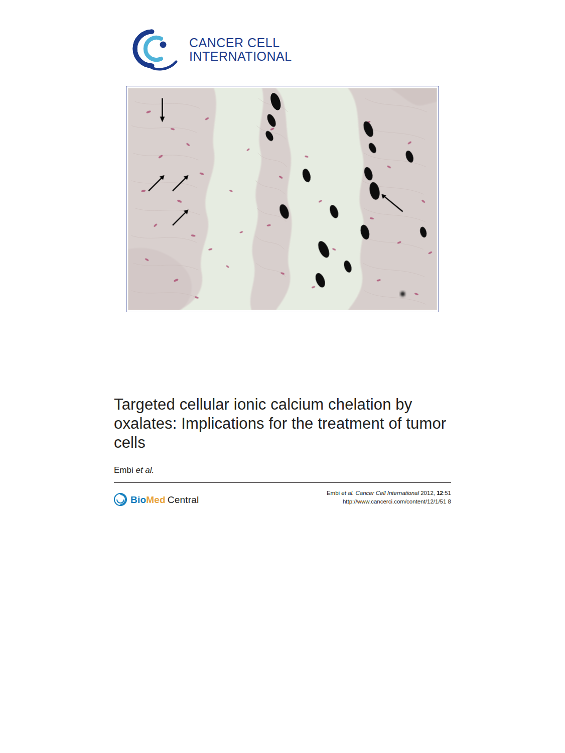Cancer Cell International logo
Cancer Cell International
Histology micrograph
Targeted cellular ionic calcium chelation by oxalates: Implications for the treatment of tumor cells
Embi et al.
BioMed Central mark
Bio Med Central
Embi et al. Cancer Cell International 2012, 12:51
http://www.cancerci.com/content/12/1/51 8